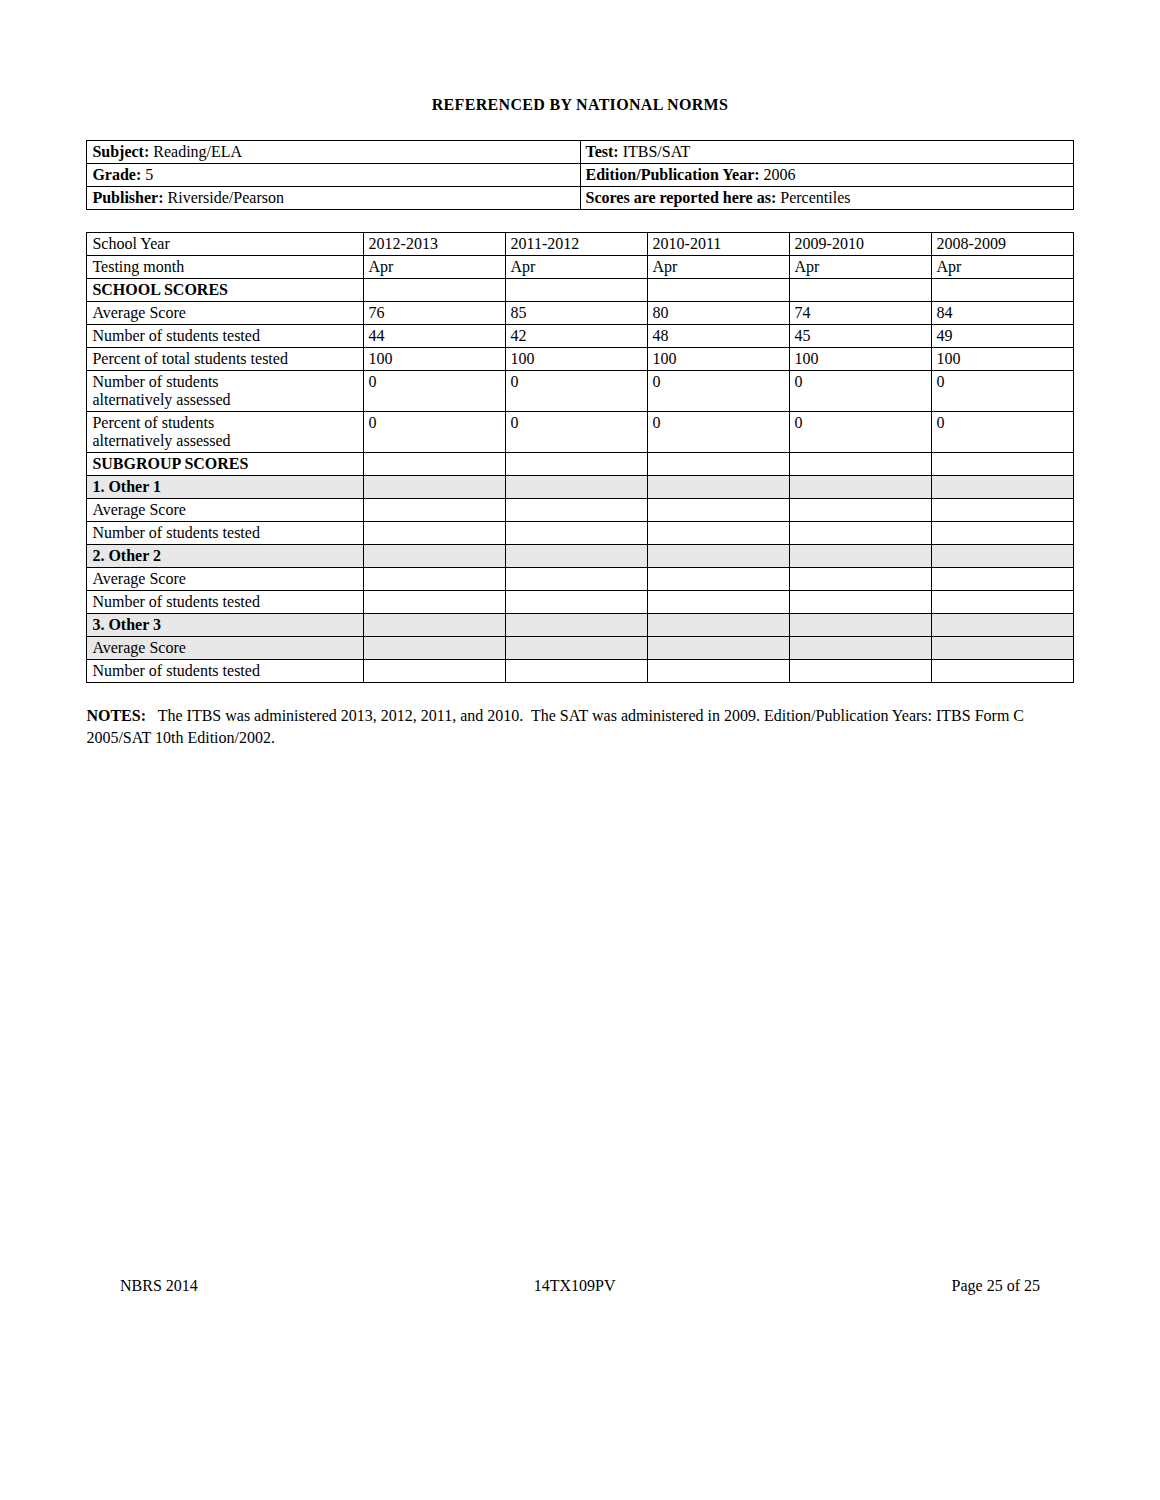REFERENCED BY NATIONAL NORMS
| Subject: Reading/ELA | Test: ITBS/SAT |
| Grade: 5 | Edition/Publication Year: 2006 |
| Publisher: Riverside/Pearson | Scores are reported here as: Percentiles |
| School Year | 2012-2013 | 2011-2012 | 2010-2011 | 2009-2010 | 2008-2009 |
| Testing month | Apr | Apr | Apr | Apr | Apr |
| SCHOOL SCORES | | | | | |
| Average Score | 76 | 85 | 80 | 74 | 84 |
| Number of students tested | 44 | 42 | 48 | 45 | 49 |
| Percent of total students tested | 100 | 100 | 100 | 100 | 100 |
| Number of students alternatively assessed | 0 | 0 | 0 | 0 | 0 |
| Percent of students alternatively assessed | 0 | 0 | 0 | 0 | 0 |
| SUBGROUP SCORES | | | | | |
| 1. Other 1 | | | | | |
| Average Score | | | | | |
| Number of students tested | | | | | |
| 2. Other 2 | | | | | |
| Average Score | | | | | |
| Number of students tested | | | | | |
| 3. Other 3 | | | | | |
| Average Score | | | | | |
| Number of students tested | | | | | |
NOTES: The ITBS was administered 2013, 2012, 2011, and 2010. The SAT was administered in 2009. Edition/Publication Years: ITBS Form C 2005/SAT 10th Edition/2002.
NBRS 2014 14TX109PV Page 25 of 25